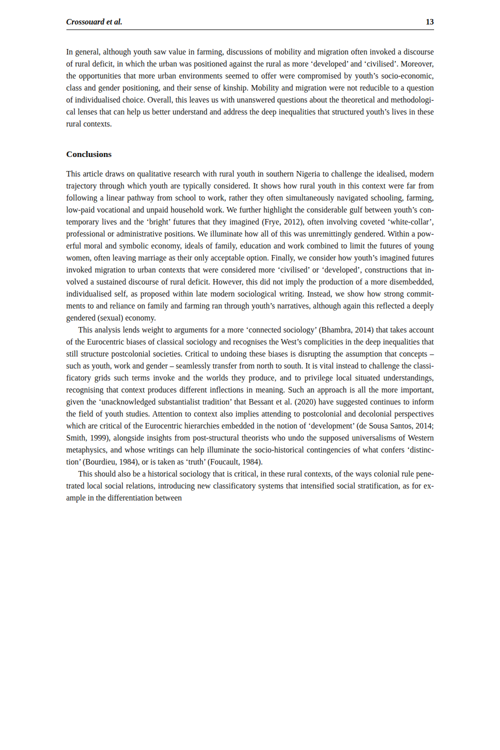Crossouard et al. 13
In general, although youth saw value in farming, discussions of mobility and migration often invoked a discourse of rural deficit, in which the urban was positioned against the rural as more ‘developed’ and ‘civilised’. Moreover, the opportunities that more urban environments seemed to offer were compromised by youth’s socio-economic, class and gender positioning, and their sense of kinship. Mobility and migration were not reducible to a question of individualised choice. Overall, this leaves us with unanswered questions about the theoretical and methodological lenses that can help us better understand and address the deep inequalities that structured youth’s lives in these rural contexts.
Conclusions
This article draws on qualitative research with rural youth in southern Nigeria to challenge the idealised, modern trajectory through which youth are typically considered. It shows how rural youth in this context were far from following a linear pathway from school to work, rather they often simultaneously navigated schooling, farming, low-paid vocational and unpaid household work. We further highlight the considerable gulf between youth’s contemporary lives and the ‘bright’ futures that they imagined (Frye, 2012), often involving coveted ‘white-collar’, professional or administrative positions. We illuminate how all of this was unremittingly gendered. Within a powerful moral and symbolic economy, ideals of family, education and work combined to limit the futures of young women, often leaving marriage as their only acceptable option. Finally, we consider how youth’s imagined futures invoked migration to urban contexts that were considered more ‘civilised’ or ‘developed’, constructions that involved a sustained discourse of rural deficit. However, this did not imply the production of a more disembedded, individualised self, as proposed within late modern sociological writing. Instead, we show how strong commitments to and reliance on family and farming ran through youth’s narratives, although again this reflected a deeply gendered (sexual) economy.
This analysis lends weight to arguments for a more ‘connected sociology’ (Bhambra, 2014) that takes account of the Eurocentric biases of classical sociology and recognises the West’s complicities in the deep inequalities that still structure postcolonial societies. Critical to undoing these biases is disrupting the assumption that concepts – such as youth, work and gender – seamlessly transfer from north to south. It is vital instead to challenge the classificatory grids such terms invoke and the worlds they produce, and to privilege local situated understandings, recognising that context produces different inflections in meaning. Such an approach is all the more important, given the ‘unacknowledged substantialist tradition’ that Bessant et al. (2020) have suggested continues to inform the field of youth studies. Attention to context also implies attending to postcolonial and decolonial perspectives which are critical of the Eurocentric hierarchies embedded in the notion of ‘development’ (de Sousa Santos, 2014; Smith, 1999), alongside insights from post-structural theorists who undo the supposed universalisms of Western metaphysics, and whose writings can help illuminate the socio-historical contingencies of what confers ‘distinction’ (Bourdieu, 1984), or is taken as ‘truth’ (Foucault, 1984).
This should also be a historical sociology that is critical, in these rural contexts, of the ways colonial rule penetrated local social relations, introducing new classificatory systems that intensified social stratification, as for example in the differentiation between